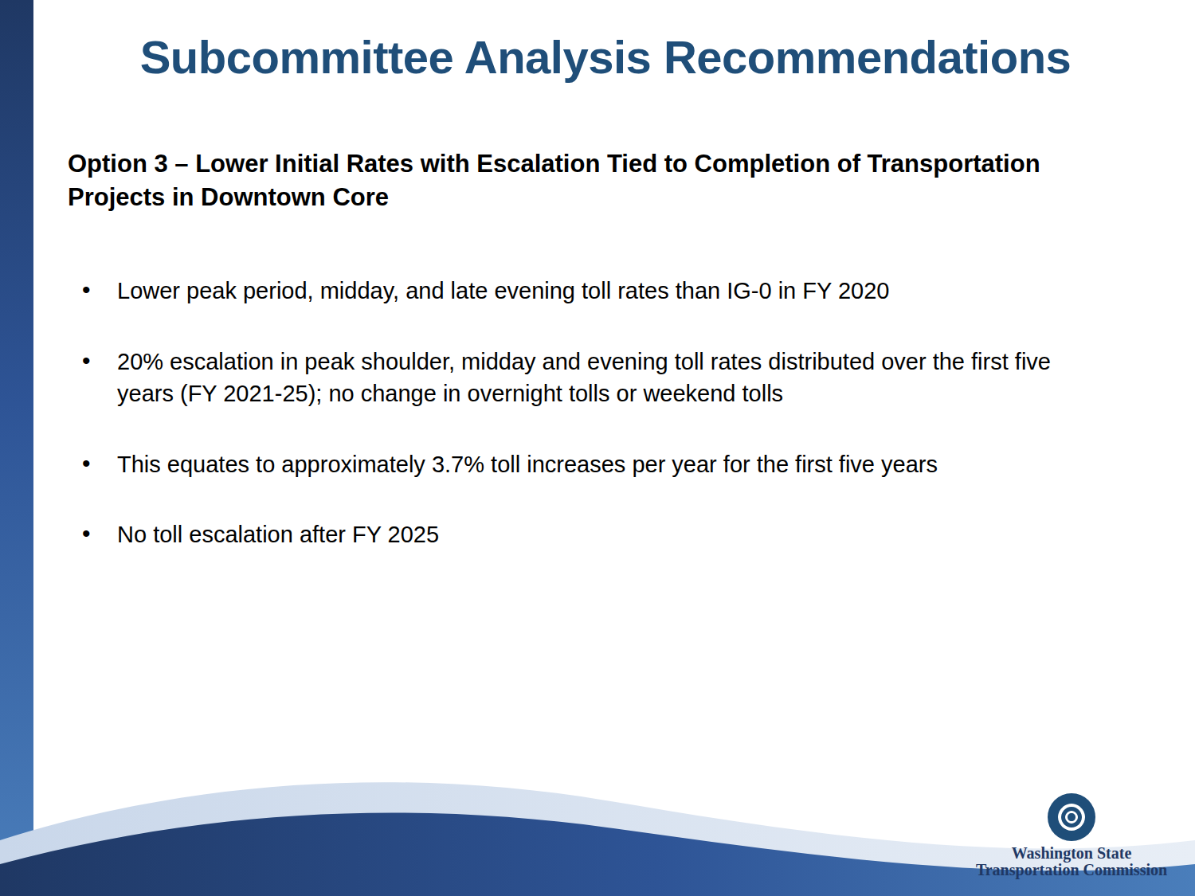Subcommittee Analysis Recommendations
Option 3 – Lower Initial Rates with Escalation Tied to Completion of Transportation Projects in Downtown Core
Lower peak period, midday, and late evening toll rates than IG-0 in FY 2020
20% escalation in peak shoulder, midday and evening toll rates distributed over the first five years (FY 2021-25); no change in overnight tolls or weekend tolls
This equates to approximately 3.7% toll increases per year for the first five years
No toll escalation after FY 2025
Washington State Transportation Commission